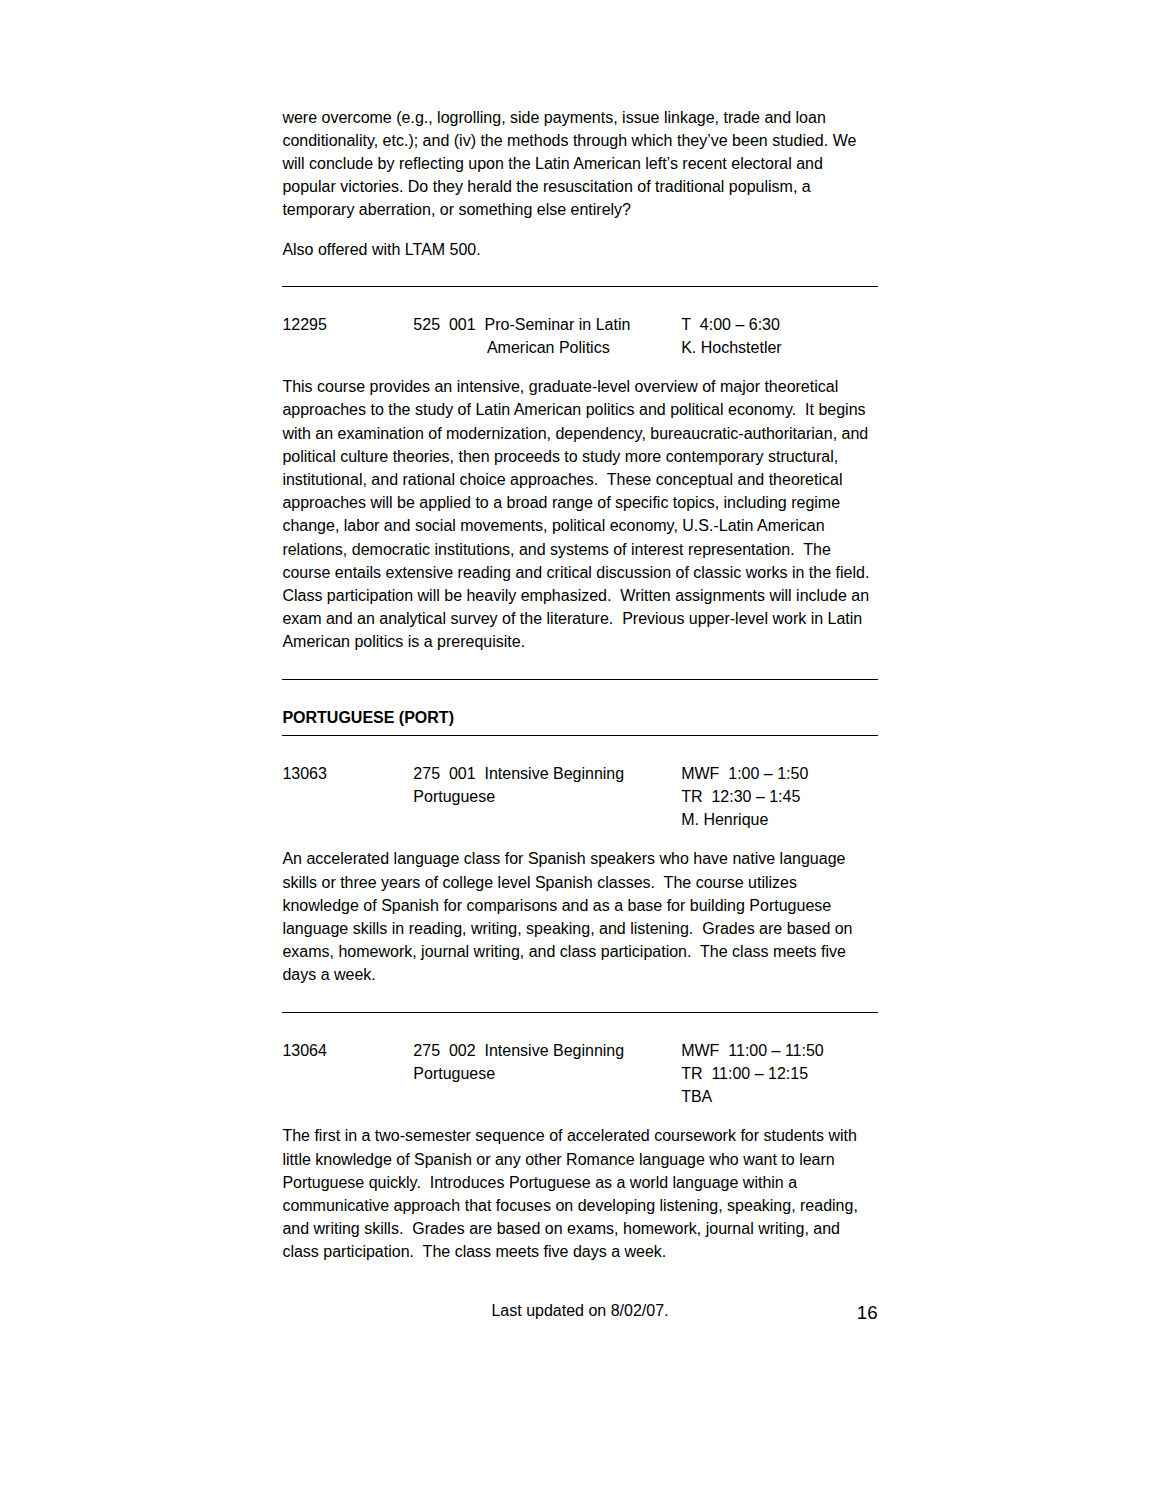were overcome (e.g., logrolling, side payments, issue linkage, trade and loan conditionality, etc.); and (iv) the methods through which they’ve been studied. We will conclude by reflecting upon the Latin American left’s recent electoral and popular victories. Do they herald the resuscitation of traditional populism, a temporary aberration, or something else entirely?
Also offered with LTAM 500.
12295
525 001 Pro-Seminar in Latin
American Politics
T 4:00 – 6:30
K. Hochstetler
This course provides an intensive, graduate-level overview of major theoretical approaches to the study of Latin American politics and political economy. It begins with an examination of modernization, dependency, bureaucratic-authoritarian, and political culture theories, then proceeds to study more contemporary structural, institutional, and rational choice approaches. These conceptual and theoretical approaches will be applied to a broad range of specific topics, including regime change, labor and social movements, political economy, U.S.-Latin American relations, democratic institutions, and systems of interest representation. The course entails extensive reading and critical discussion of classic works in the field. Class participation will be heavily emphasized. Written assignments will include an exam and an analytical survey of the literature. Previous upper-level work in Latin American politics is a prerequisite.
PORTUGUESE (PORT)
13063
275 001 Intensive Beginning Portuguese
MWF 1:00 – 1:50
TR 12:30 – 1:45
M. Henrique
An accelerated language class for Spanish speakers who have native language skills or three years of college level Spanish classes. The course utilizes knowledge of Spanish for comparisons and as a base for building Portuguese language skills in reading, writing, speaking, and listening. Grades are based on exams, homework, journal writing, and class participation. The class meets five days a week.
13064
275 002 Intensive Beginning Portuguese
MWF 11:00 – 11:50
TR 11:00 – 12:15
TBA
The first in a two-semester sequence of accelerated coursework for students with little knowledge of Spanish or any other Romance language who want to learn Portuguese quickly. Introduces Portuguese as a world language within a communicative approach that focuses on developing listening, speaking, reading, and writing skills. Grades are based on exams, homework, journal writing, and class participation. The class meets five days a week.
Last updated on 8/02/07. 16